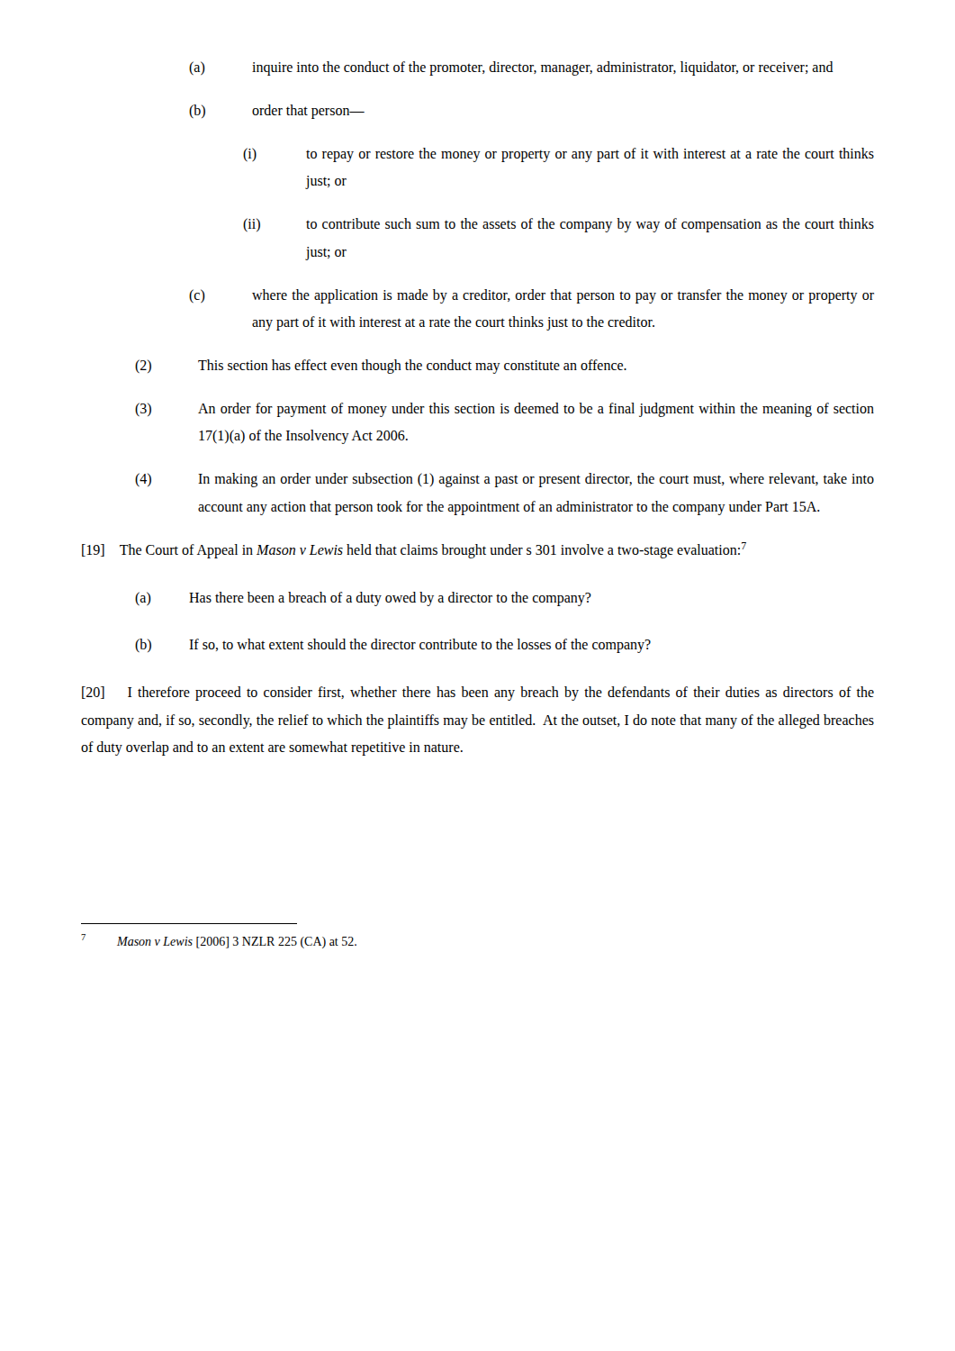(a)
inquire into the conduct of the promoter, director, manager, administrator, liquidator, or receiver; and
(b)
order that person—
(i)
to repay or restore the money or property or any part of it with interest at a rate the court thinks just; or
(ii)
to contribute such sum to the assets of the company by way of compensation as the court thinks just; or
(c)
where the application is made by a creditor, order that person to pay or transfer the money or property or any part of it with interest at a rate the court thinks just to the creditor.
(2)
This section has effect even though the conduct may constitute an offence.
(3)
An order for payment of money under this section is deemed to be a final judgment within the meaning of section 17(1)(a) of the Insolvency Act 2006.
(4)
In making an order under subsection (1) against a past or present director, the court must, where relevant, take into account any action that person took for the appointment of an administrator to the company under Part 15A.
[19] The Court of Appeal in Mason v Lewis held that claims brought under s 301 involve a two-stage evaluation:7
(a)
Has there been a breach of a duty owed by a director to the company?
(b)
If so, to what extent should the director contribute to the losses of the company?
[20] I therefore proceed to consider first, whether there has been any breach by the defendants of their duties as directors of the company and, if so, secondly, the relief to which the plaintiffs may be entitled. At the outset, I do note that many of the alleged breaches of duty overlap and to an extent are somewhat repetitive in nature.
7
Mason v Lewis [2006] 3 NZLR 225 (CA) at 52.